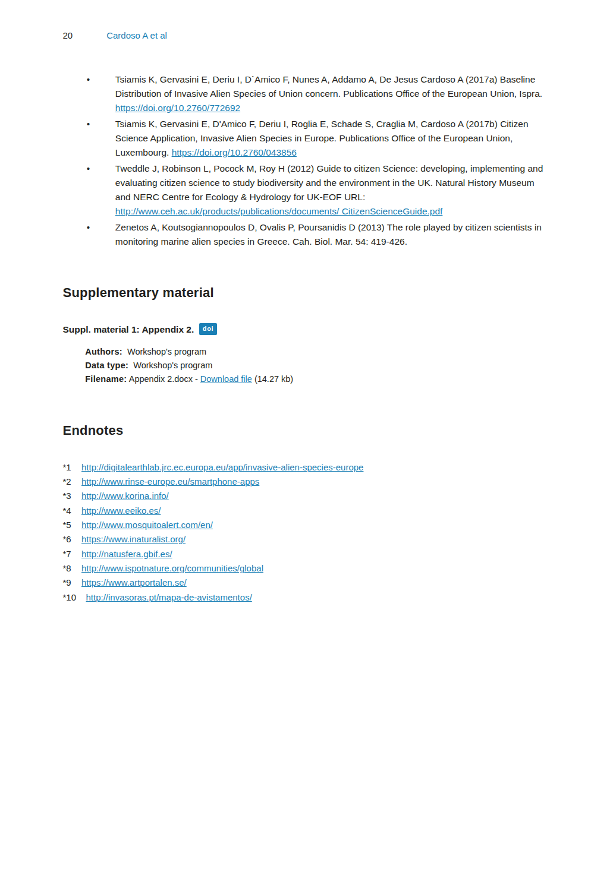20 Cardoso A et al
Tsiamis K, Gervasini E, Deriu I, D`Amico F, Nunes A, Addamo A, De Jesus Cardoso A (2017a) Baseline Distribution of Invasive Alien Species of Union concern. Publications Office of the European Union, Ispra. https://doi.org/10.2760/772692
Tsiamis K, Gervasini E, D'Amico F, Deriu I, Roglia E, Schade S, Craglia M, Cardoso A (2017b) Citizen Science Application, Invasive Alien Species in Europe. Publications Office of the European Union, Luxembourg. https://doi.org/10.2760/043856
Tweddle J, Robinson L, Pocock M, Roy H (2012) Guide to citizen Science: developing, implementing and evaluating citizen science to study biodiversity and the environment in the UK. Natural History Museum and NERC Centre for Ecology & Hydrology for UK-EOF URL: http://www.ceh.ac.uk/products/publications/documents/ CitizenScienceGuide.pdf
Zenetos A, Koutsogiannopoulos D, Ovalis P, Poursanidis D (2013) The role played by citizen scientists in monitoring marine alien species in Greece. Cah. Biol. Mar. 54: 419-426.
Supplementary material
Suppl. material 1: Appendix 2. doi
Authors: Workshop's program
Data type: Workshop's program
Filename: Appendix 2.docx - Download file (14.27 kb)
Endnotes
*1 http://digitalearthlab.jrc.ec.europa.eu/app/invasive-alien-species-europe
*2 http://www.rinse-europe.eu/smartphone-apps
*3 http://www.korina.info/
*4 http://www.eeiko.es/
*5 http://www.mosquitoalert.com/en/
*6 https://www.inaturalist.org/
*7 http://natusfera.gbif.es/
*8 http://www.ispotnature.org/communities/global
*9 https://www.artportalen.se/
*10 http://invasoras.pt/mapa-de-avistamentos/